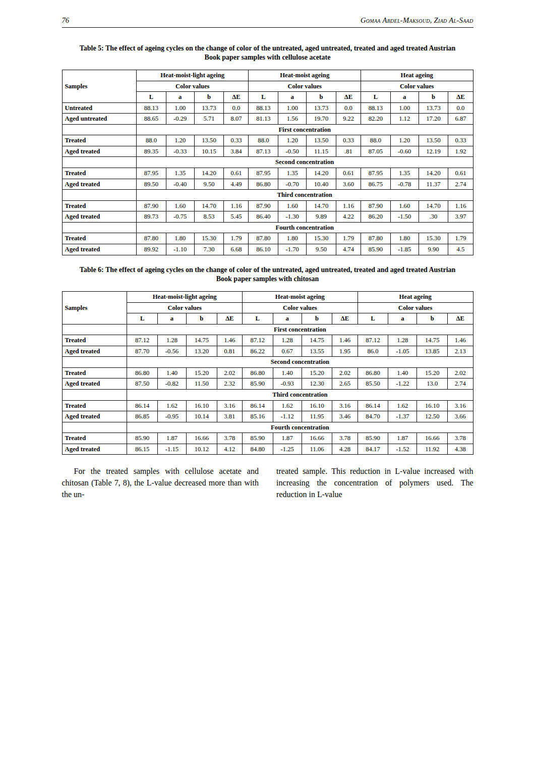76 Gomaa Abdel-Maksoud, Ziad Al-Saad
Table 5: The effect of ageing cycles on the change of color of the untreated, aged untreated, treated and aged treated Austrian Book paper samples with cellulose acetate
| Samples | Heat-moist-light ageing | Heat-moist ageing | Heat ageing |
| --- | --- | --- | --- |
| Color values | Color values | Color values |
| L | a | b | ΔE | L | a | b | ΔE | L | a | b | ΔE |
| Untreated | 88.13 | 1.00 | 13.73 | 0.0 | 88.13 | 1.00 | 13.73 | 0.0 | 88.13 | 1.00 | 13.73 | 0.0 |
| Aged untreated | 88.65 | -0.29 | 5.71 | 8.07 | 81.13 | 1.56 | 19.70 | 9.22 | 82.20 | 1.12 | 17.20 | 6.87 |
| | First concentration |
| Treated | 88.0 | 1.20 | 13.50 | 0.33 | 88.0 | 1.20 | 13.50 | 0.33 | 88.0 | 1.20 | 13.50 | 0.33 |
| Aged treated | 89.35 | -0.33 | 10.15 | 3.84 | 87.13 | -0.50 | 11.15 | .81 | 87.05 | -0.60 | 12.19 | 1.92 |
| | Second concentration |
| Treated | 87.95 | 1.35 | 14.20 | 0.61 | 87.95 | 1.35 | 14.20 | 0.61 | 87.95 | 1.35 | 14.20 | 0.61 |
| Aged treated | 89.50 | -0.40 | 9.50 | 4.49 | 86.80 | -0.70 | 10.40 | 3.60 | 86.75 | -0.78 | 11.37 | 2.74 |
| | Third concentration |
| Treated | 87.90 | 1.60 | 14.70 | 1.16 | 87.90 | 1.60 | 14.70 | 1.16 | 87.90 | 1.60 | 14.70 | 1.16 |
| Aged treated | 89.73 | -0.75 | 8.53 | 5.45 | 86.40 | -1.30 | 9.89 | 4.22 | 86.20 | -1.50 | .30 | 3.97 |
| | Fourth concentration |
| Treated | 87.80 | 1.80 | 15.30 | 1.79 | 87.80 | 1.80 | 15.30 | 1.79 | 87.80 | 1.80 | 15.30 | 1.79 |
| Aged treated | 89.92 | -1.10 | 7.30 | 6.68 | 86.10 | -1.70 | 9.50 | 4.74 | 85.90 | -1.85 | 9.90 | 4.5 |
Table 6: The effect of ageing cycles on the change of color of the untreated, aged untreated, treated and aged treated Austrian Book paper samples with chitosan
| Samples | Heat-moist-light ageing | Heat-moist ageing | Heat ageing |
| --- | --- | --- | --- |
| Color values | Color values | Color values |
| L | a | b | ΔE | L | a | b | ΔE | L | a | b | ΔE |
| | First concentration |
| Treated | 87.12 | 1.28 | 14.75 | 1.46 | 87.12 | 1.28 | 14.75 | 1.46 | 87.12 | 1.28 | 14.75 | 1.46 |
| Aged treated | 87.70 | -0.56 | 13.20 | 0.81 | 86.22 | 0.67 | 13.55 | 1.95 | 86.0 | -1.05 | 13.85 | 2.13 |
| | Second concentration |
| Treated | 86.80 | 1.40 | 15.20 | 2.02 | 86.80 | 1.40 | 15.20 | 2.02 | 86.80 | 1.40 | 15.20 | 2.02 |
| Aged treated | 87.50 | -0.82 | 11.50 | 2.32 | 85.90 | -0.93 | 12.30 | 2.65 | 85.50 | -1.22 | 13.0 | 2.74 |
| | Third concentration |
| Treated | 86.14 | 1.62 | 16.10 | 3.16 | 86.14 | 1.62 | 16.10 | 3.16 | 86.14 | 1.62 | 16.10 | 3.16 |
| Aged treated | 86.85 | -0.95 | 10.14 | 3.81 | 85.16 | -1.12 | 11.95 | 3.46 | 84.70 | -1.37 | 12.50 | 3.66 |
| | Fourth concentration |
| Treated | 85.90 | 1.87 | 16.66 | 3.78 | 85.90 | 1.87 | 16.66 | 3.78 | 85.90 | 1.87 | 16.66 | 3.78 |
| Aged treated | 86.15 | -1.15 | 10.12 | 4.12 | 84.80 | -1.25 | 11.06 | 4.28 | 84.17 | -1.52 | 11.92 | 4.38 |
For the treated samples with cellulose acetate and chitosan (Table 7, 8), the L-value decreased more than with the un-
treated sample. This reduction in L-value increased with increasing the concentration of polymers used. The reduction in L-value